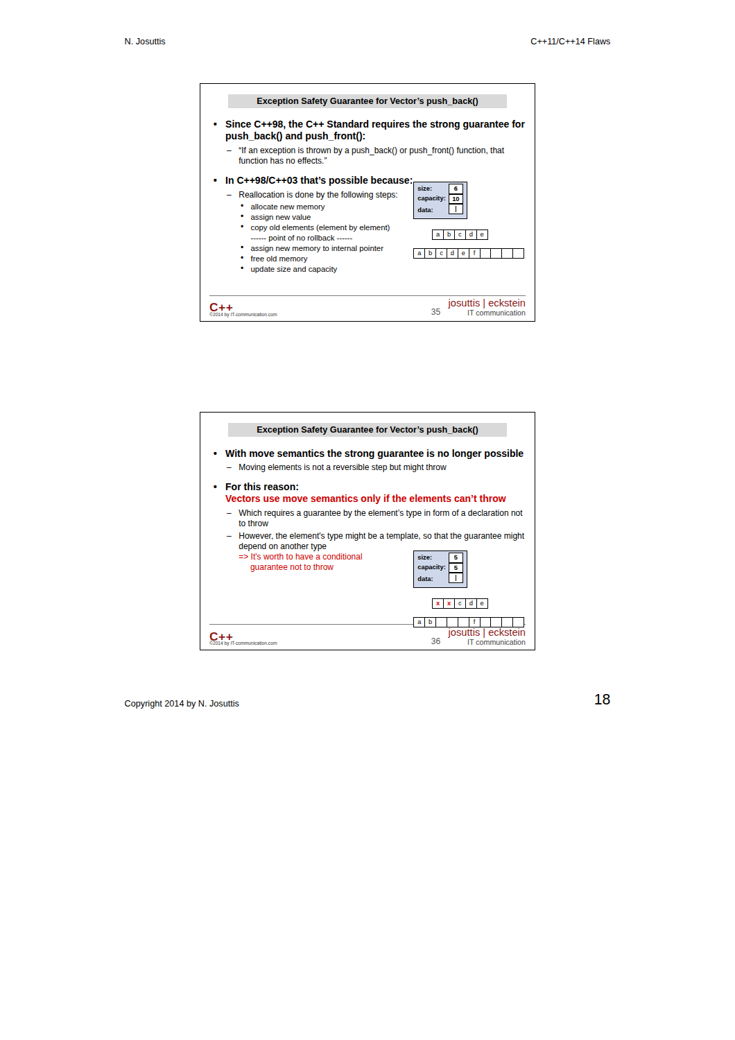N. Josuttis
C++11/C++14 Flaws
Exception Safety Guarantee for Vector’s push_back()
Since C++98, the C++ Standard requires the strong guarantee for push_back() and push_front():
“If an exception is thrown by a push_back() or push_front() function, that function has no effects.”
In C++98/C++03 that’s possible because:
Reallocation is done by the following steps:
allocate new memory
assign new value
copy old elements (element by element)
------ point of no rollback ------
assign new memory to internal pointer
free old memory
update size and capacity
| size: | 6 |
| capacity: | 10 |
| data: | |
a
b
c
d
e
a
b
c
d
e
f
C++ ©2014 by IT-communication.com
35
josuttis | eckstein IT communication
Exception Safety Guarantee for Vector’s push_back()
With move semantics the strong guarantee is no longer possible
Moving elements is not a reversible step but might throw
For this reason:
Vectors use move semantics only if the elements can’t throw
Which requires a guarantee by the element’s type in form of a declaration not to throw
However, the element's type might be a template, so that the guarantee might depend on another type
=> It's worth to have a conditional
guarantee not to throw
| size: | 5 |
| capacity: | 5 |
| data: | |
x
x
c
d
e
a
b
f
C++ ©2014 by IT-communication.com
36
josuttis | eckstein IT communication
Copyright 2014 by N. Josuttis
18